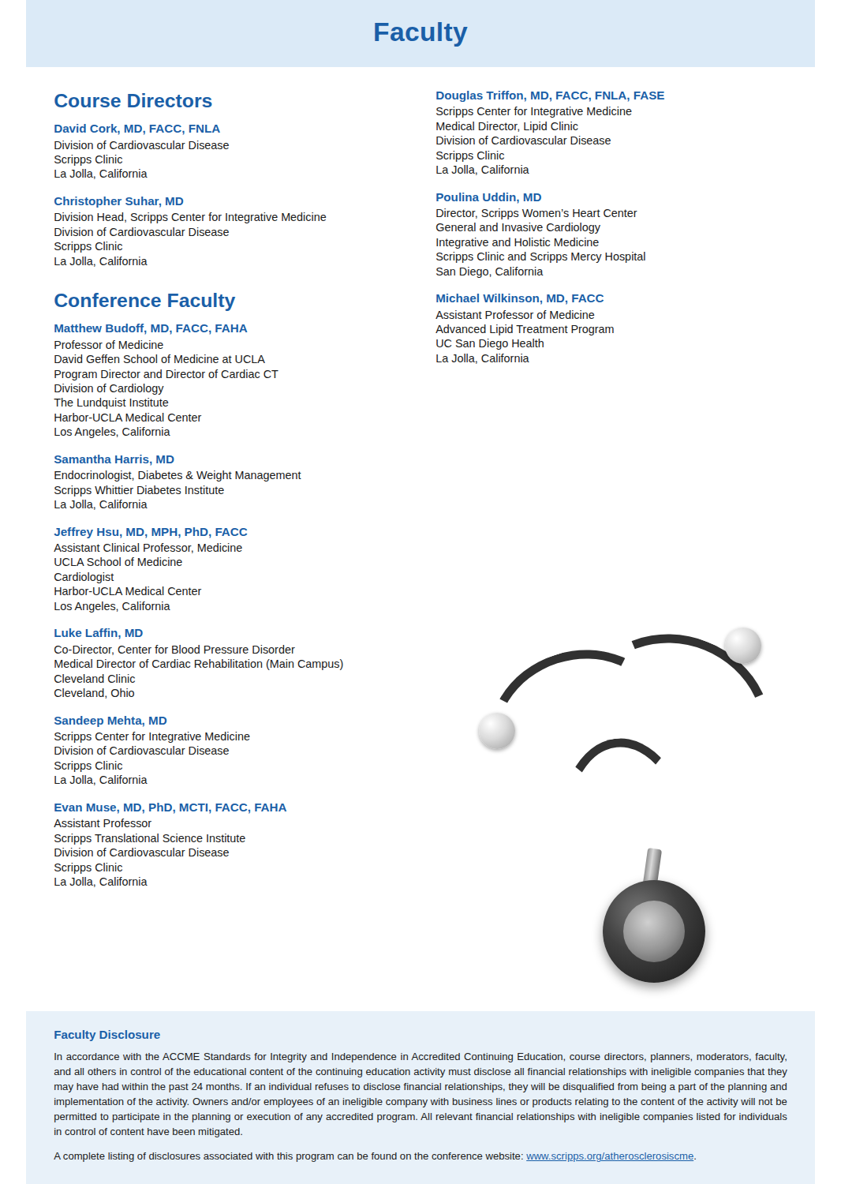Faculty
Course Directors
David Cork, MD, FACC, FNLA
Division of Cardiovascular Disease Scripps Clinic La Jolla, California
Christopher Suhar, MD
Division Head, Scripps Center for Integrative Medicine Division of Cardiovascular Disease Scripps Clinic La Jolla, California
Conference Faculty
Matthew Budoff, MD, FACC, FAHA
Professor of Medicine David Geffen School of Medicine at UCLA Program Director and Director of Cardiac CT Division of Cardiology The Lundquist Institute Harbor-UCLA Medical Center Los Angeles, California
Samantha Harris, MD
Endocrinologist, Diabetes & Weight Management Scripps Whittier Diabetes Institute La Jolla, California
Jeffrey Hsu, MD, MPH, PhD, FACC
Assistant Clinical Professor, Medicine UCLA School of Medicine Cardiologist Harbor-UCLA Medical Center Los Angeles, California
Luke Laffin, MD
Co-Director, Center for Blood Pressure Disorder Medical Director of Cardiac Rehabilitation (Main Campus) Cleveland Clinic Cleveland, Ohio
Sandeep Mehta, MD
Scripps Center for Integrative Medicine Division of Cardiovascular Disease Scripps Clinic La Jolla, California
Evan Muse, MD, PhD, MCTI, FACC, FAHA
Assistant Professor Scripps Translational Science Institute Division of Cardiovascular Disease Scripps Clinic La Jolla, California
Douglas Triffon, MD, FACC, FNLA, FASE
Scripps Center for Integrative Medicine Medical Director, Lipid Clinic Division of Cardiovascular Disease Scripps Clinic La Jolla, California
Poulina Uddin, MD
Director, Scripps Women’s Heart Center General and Invasive Cardiology Integrative and Holistic Medicine Scripps Clinic and Scripps Mercy Hospital San Diego, California
Michael Wilkinson, MD, FACC
Assistant Professor of Medicine Advanced Lipid Treatment Program UC San Diego Health La Jolla, California
Faculty Disclosure
In accordance with the ACCME Standards for Integrity and Independence in Accredited Continuing Education, course directors, planners, moderators, faculty, and all others in control of the educational content of the continuing education activity must disclose all financial relationships with ineligible companies that they may have had within the past 24 months. If an individual refuses to disclose financial relationships, they will be disqualified from being a part of the planning and implementation of the activity. Owners and/or employees of an ineligible company with business lines or products relating to the content of the activity will not be permitted to participate in the planning or execution of any accredited program. All relevant financial relationships with ineligible companies listed for individuals in control of content have been mitigated.
A complete listing of disclosures associated with this program can be found on the conference website: www.scripps.org/atherosclerosiscme.